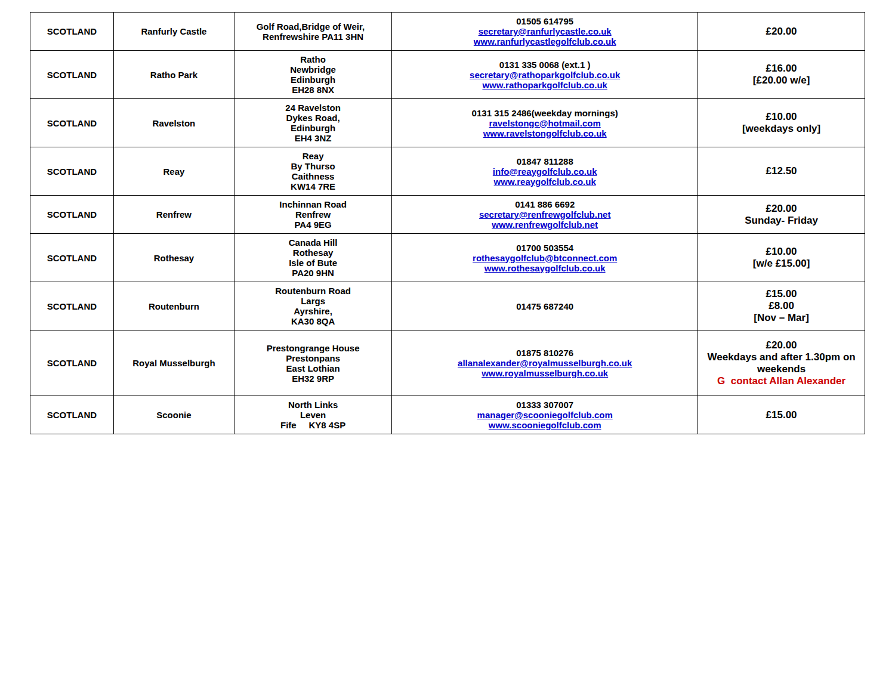| SCOTLAND | Ranfurly Castle | Golf Road,Bridge of Weir, Renfrewshire PA11 3HN | 01505 614795 secretary@ranfurlycastle.co.uk www.ranfurlycastlegolfclub.co.uk | £20.00 |
| SCOTLAND | Ratho Park | Ratho Newbridge Edinburgh EH28 8NX | 0131 335 0068 (ext.1 ) secretary@rathoparkgolfclub.co.uk www.rathoparkgolfclub.co.uk | £16.00 [£20.00 w/e] |
| SCOTLAND | Ravelston | 24 Ravelston Dykes Road, Edinburgh EH4 3NZ | 0131 315 2486(weekday mornings) ravelstongc@hotmail.com www.ravelstongolfclub.co.uk | £10.00 [weekdays only] |
| SCOTLAND | Reay | Reay By Thurso Caithness KW14 7RE | 01847 811288 info@reaygolfclub.co.uk www.reaygolfclub.co.uk | £12.50 |
| SCOTLAND | Renfrew | Inchinnan Road Renfrew PA4 9EG | 0141 886 6692 secretary@renfrewgolfclub.net www.renfrewgolfclub.net | £20.00 Sunday- Friday |
| SCOTLAND | Rothesay | Canada Hill Rothesay Isle of Bute PA20 9HN | 01700 503554 rothesaygolfclub@btconnect.com www.rothesaygolfclub.co.uk | £10.00 [w/e £15.00] |
| SCOTLAND | Routenburn | Routenburn Road Largs Ayrshire, KA30 8QA | 01475 687240 | £15.00 £8.00 [Nov – Mar] |
| SCOTLAND | Royal Musselburgh | Prestongrange House Prestonpans East Lothian EH32 9RP | 01875 810276 allanalexander@royalmusselburgh.co.uk www.royalmusselburgh.co.uk | £20.00 Weekdays and after 1.30pm on weekends G contact Allan Alexander |
| SCOTLAND | Scoonie | North Links Leven Fife KY8 4SP | 01333 307007 manager@scooniegolfclub.com www.scooniegolfclub.com | £15.00 |